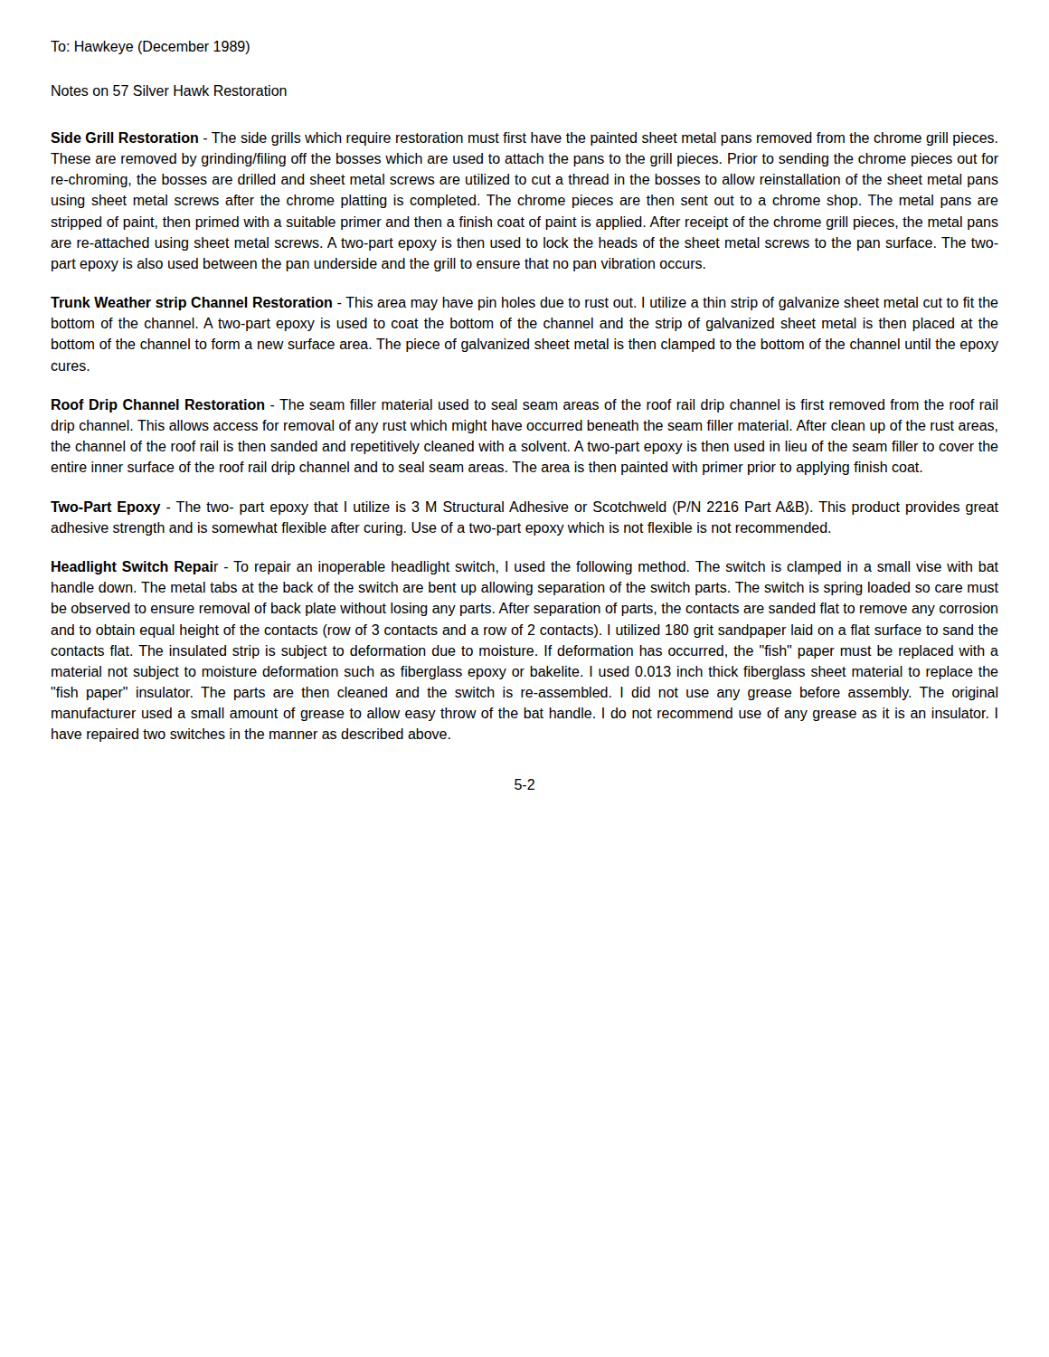To: Hawkeye (December 1989)
Notes on 57 Silver Hawk Restoration
Side Grill Restoration - The side grills which require restoration must first have the painted sheet metal pans removed from the chrome grill pieces. These are removed by grinding/filing off the bosses which are used to attach the pans to the grill pieces. Prior to sending the chrome pieces out for re-chroming, the bosses are drilled and sheet metal screws are utilized to cut a thread in the bosses to allow reinstallation of the sheet metal pans using sheet metal screws after the chrome platting is completed. The chrome pieces are then sent out to a chrome shop. The metal pans are stripped of paint, then primed with a suitable primer and then a finish coat of paint is applied. After receipt of the chrome grill pieces, the metal pans are re-attached using sheet metal screws. A two-part epoxy is then used to lock the heads of the sheet metal screws to the pan surface. The two-part epoxy is also used between the pan underside and the grill to ensure that no pan vibration occurs.
Trunk Weather strip Channel Restoration - This area may have pin holes due to rust out. I utilize a thin strip of galvanize sheet metal cut to fit the bottom of the channel. A two-part epoxy is used to coat the bottom of the channel and the strip of galvanized sheet metal is then placed at the bottom of the channel to form a new surface area. The piece of galvanized sheet metal is then clamped to the bottom of the channel until the epoxy cures.
Roof Drip Channel Restoration - The seam filler material used to seal seam areas of the roof rail drip channel is first removed from the roof rail drip channel. This allows access for removal of any rust which might have occurred beneath the seam filler material. After clean up of the rust areas, the channel of the roof rail is then sanded and repetitively cleaned with a solvent. A two-part epoxy is then used in lieu of the seam filler to cover the entire inner surface of the roof rail drip channel and to seal seam areas. The area is then painted with primer prior to applying finish coat.
Two-Part Epoxy - The two- part epoxy that I utilize is 3 M Structural Adhesive or Scotchweld (P/N 2216 Part A&B). This product provides great adhesive strength and is somewhat flexible after curing. Use of a two-part epoxy which is not flexible is not recommended.
Headlight Switch Repair - To repair an inoperable headlight switch, I used the following method. The switch is clamped in a small vise with bat handle down. The metal tabs at the back of the switch are bent up allowing separation of the switch parts. The switch is spring loaded so care must be observed to ensure removal of back plate without losing any parts. After separation of parts, the contacts are sanded flat to remove any corrosion and to obtain equal height of the contacts (row of 3 contacts and a row of 2 contacts). I utilized 180 grit sandpaper laid on a flat surface to sand the contacts flat. The insulated strip is subject to deformation due to moisture. If deformation has occurred, the "fish" paper must be replaced with a material not subject to moisture deformation such as fiberglass epoxy or bakelite. I used 0.013 inch thick fiberglass sheet material to replace the "fish paper" insulator. The parts are then cleaned and the switch is re-assembled. I did not use any grease before assembly. The original manufacturer used a small amount of grease to allow easy throw of the bat handle. I do not recommend use of any grease as it is an insulator. I have repaired two switches in the manner as described above.
5-2